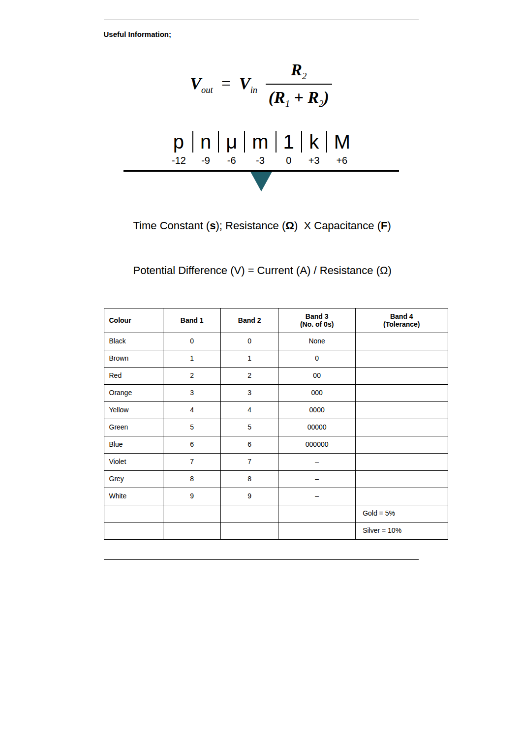Useful Information;
Vout = Vin R2 (R1 + R2)
| p | n | μ | m | 1 | k | M |
| -12 | -9 | -6 | -3 | 0 | +3 | +6 |
Time Constant (s); Resistance (Ω) X Capacitance (F)
Potential Difference (V) = Current (A) / Resistance (Ω)
| Colour | Band 1 | Band 2 | Band 3 (No. of 0s) | Band 4 (Tolerance) |
| --- | --- | --- | --- | --- |
| Black | 0 | 0 | None | |
| Brown | 1 | 1 | 0 | |
| Red | 2 | 2 | 00 | |
| Orange | 3 | 3 | 000 | |
| Yellow | 4 | 4 | 0000 | |
| Green | 5 | 5 | 00000 | |
| Blue | 6 | 6 | 000000 | |
| Violet | 7 | 7 | – | |
| Grey | 8 | 8 | – | |
| White | 9 | 9 | – | |
| | | | | Gold = 5% |
| | | | | Silver = 10% |